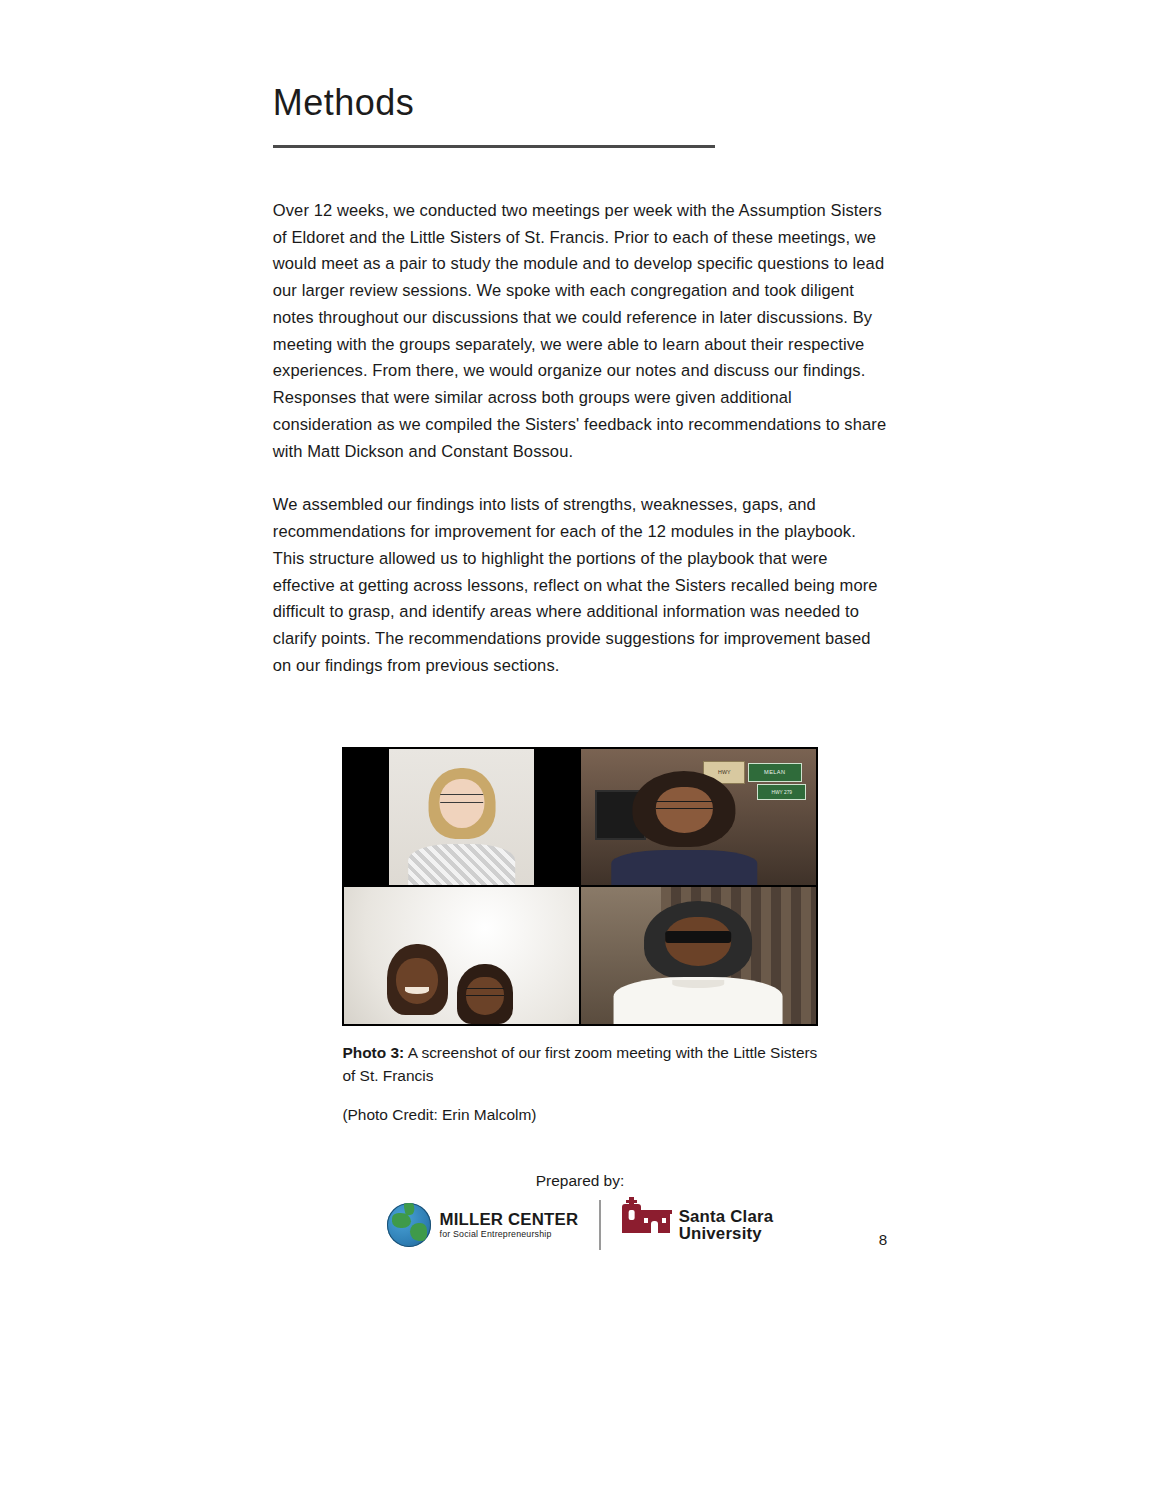Methods
Over 12 weeks, we conducted two meetings per week with the Assumption Sisters of Eldoret and the Little Sisters of St. Francis. Prior to each of these meetings, we would meet as a pair to study the module and to develop specific questions to lead our larger review sessions. We spoke with each congregation and took diligent notes throughout our discussions that we could reference in later discussions. By meeting with the groups separately, we were able to learn about their respective experiences. From there, we would organize our notes and discuss our findings. Responses that were similar across both groups were given additional consideration as we compiled the Sisters' feedback into recommendations to share with Matt Dickson and Constant Bossou.
We assembled our findings into lists of strengths, weaknesses, gaps, and recommendations for improvement for each of the 12 modules in the playbook. This structure allowed us to highlight the portions of the playbook that were effective at getting across lessons, reflect on what the Sisters recalled being more difficult to grasp, and identify areas where additional information was needed to clarify points. The recommendations provide suggestions for improvement based on our findings from previous sections.
HWY
MELAN
HWY 279
Photo 3: A screenshot of our first zoom meeting with the Little Sisters of St. Francis
(Photo Credit: Erin Malcolm)
Prepared by:
MILLER CENTER
for Social Entrepreneurship
Santa Clara
University
8